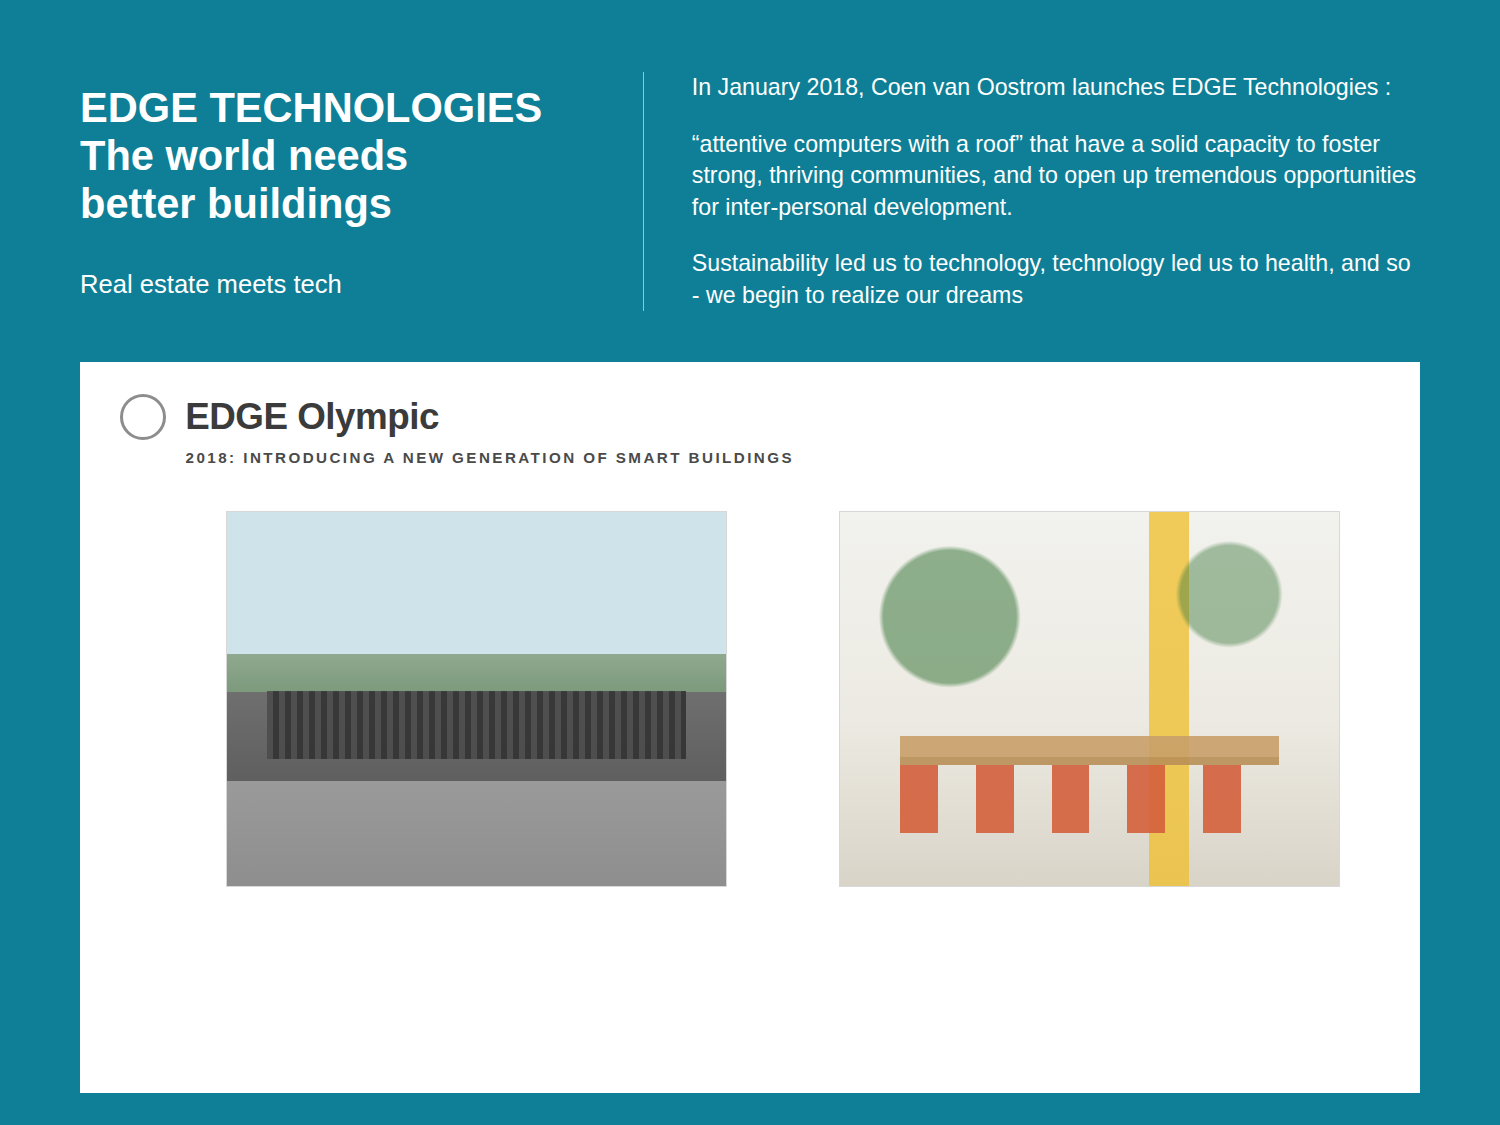EDGE TECHNOLOGIES
The world needs
better buildings
Real estate meets tech
In January 2018, Coen van Oostrom launches EDGE Technologies :
“attentive computers with a roof” that have a solid capacity to foster strong, thriving communities, and to open up tremendous opportunities for inter-personal development.
Sustainability led us to technology, technology led us to health, and so - we begin to realize our dreams
EDGE Olympic
2018: Introducing a new generation of smart buildings